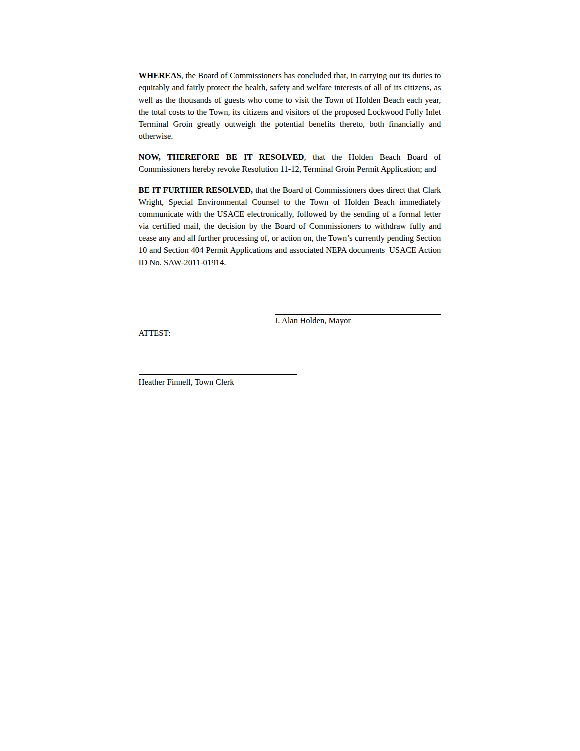WHEREAS, the Board of Commissioners has concluded that, in carrying out its duties to equitably and fairly protect the health, safety and welfare interests of all of its citizens, as well as the thousands of guests who come to visit the Town of Holden Beach each year, the total costs to the Town, its citizens and visitors of the proposed Lockwood Folly Inlet Terminal Groin greatly outweigh the potential benefits thereto, both financially and otherwise.
NOW, THEREFORE BE IT RESOLVED, that the Holden Beach Board of Commissioners hereby revoke Resolution 11-12, Terminal Groin Permit Application; and
BE IT FURTHER RESOLVED, that the Board of Commissioners does direct that Clark Wright, Special Environmental Counsel to the Town of Holden Beach immediately communicate with the USACE electronically, followed by the sending of a formal letter via certified mail, the decision by the Board of Commissioners to withdraw fully and cease any and all further processing of, or action on, the Town’s currently pending Section 10 and Section 404 Permit Applications and associated NEPA documents–USACE Action ID No. SAW-2011-01914.
| | J. Alan Holden, Mayor |
| ATTEST: | |
Heather Finnell, Town Clerk